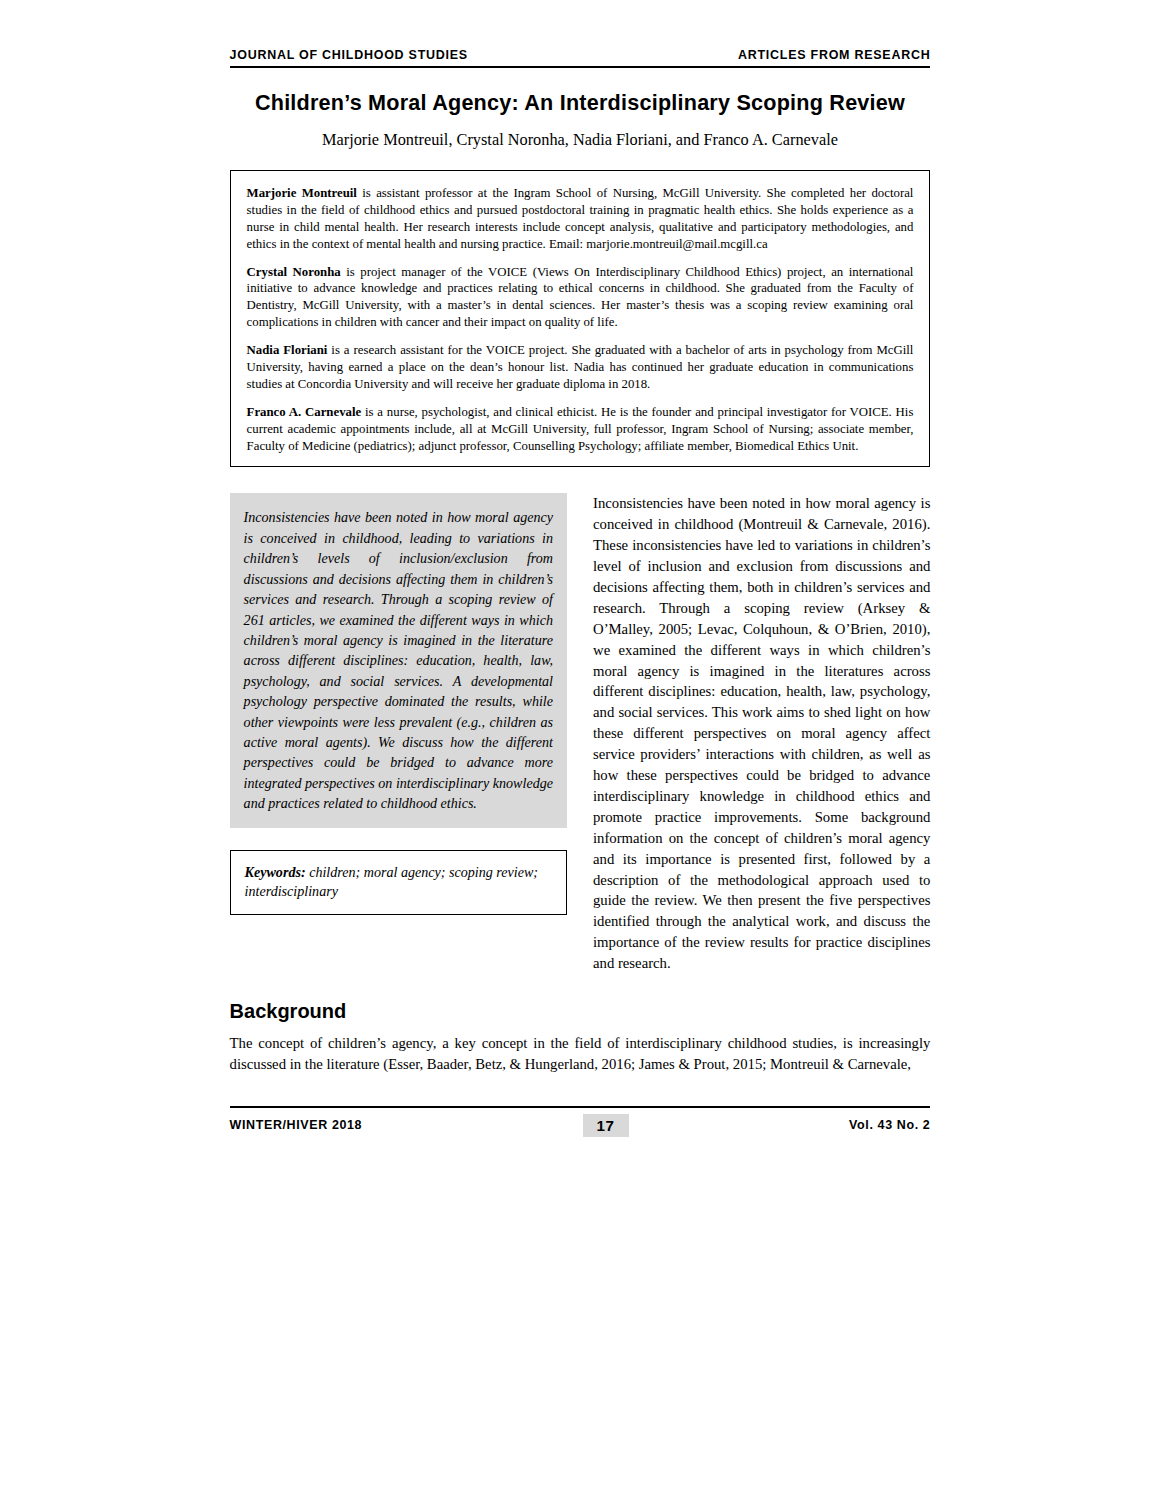JOURNAL OF CHILDHOOD STUDIES ARTICLES FROM RESEARCH
Children’s Moral Agency: An Interdisciplinary Scoping Review
Marjorie Montreuil, Crystal Noronha, Nadia Floriani, and Franco A. Carnevale
Marjorie Montreuil is assistant professor at the Ingram School of Nursing, McGill University. She completed her doctoral studies in the field of childhood ethics and pursued postdoctoral training in pragmatic health ethics. She holds experience as a nurse in child mental health. Her research interests include concept analysis, qualitative and participatory methodologies, and ethics in the context of mental health and nursing practice. Email: marjorie.montreuil@mail.mcgill.ca
Crystal Noronha is project manager of the VOICE (Views On Interdisciplinary Childhood Ethics) project, an international initiative to advance knowledge and practices relating to ethical concerns in childhood. She graduated from the Faculty of Dentistry, McGill University, with a master’s in dental sciences. Her master’s thesis was a scoping review examining oral complications in children with cancer and their impact on quality of life.
Nadia Floriani is a research assistant for the VOICE project. She graduated with a bachelor of arts in psychology from McGill University, having earned a place on the dean’s honour list. Nadia has continued her graduate education in communications studies at Concordia University and will receive her graduate diploma in 2018.
Franco A. Carnevale is a nurse, psychologist, and clinical ethicist. He is the founder and principal investigator for VOICE. His current academic appointments include, all at McGill University, full professor, Ingram School of Nursing; associate member, Faculty of Medicine (pediatrics); adjunct professor, Counselling Psychology; affiliate member, Biomedical Ethics Unit.
Inconsistencies have been noted in how moral agency is conceived in childhood, leading to variations in children’s levels of inclusion/exclusion from discussions and decisions affecting them in children’s services and research. Through a scoping review of 261 articles, we examined the different ways in which children’s moral agency is imagined in the literature across different disciplines: education, health, law, psychology, and social services. A developmental psychology perspective dominated the results, while other viewpoints were less prevalent (e.g., children as active moral agents). We discuss how the different perspectives could be bridged to advance more integrated perspectives on interdisciplinary knowledge and practices related to childhood ethics.
Keywords: children; moral agency; scoping review; interdisciplinary
Inconsistencies have been noted in how moral agency is conceived in childhood (Montreuil & Carnevale, 2016). These inconsistencies have led to variations in children’s level of inclusion and exclusion from discussions and decisions affecting them, both in children’s services and research. Through a scoping review (Arksey & O’Malley, 2005; Levac, Colquhoun, & O’Brien, 2010), we examined the different ways in which children’s moral agency is imagined in the literatures across different disciplines: education, health, law, psychology, and social services. This work aims to shed light on how these different perspectives on moral agency affect service providers’ interactions with children, as well as how these perspectives could be bridged to advance interdisciplinary knowledge in childhood ethics and promote practice improvements. Some background information on the concept of children’s moral agency and its importance is presented first, followed by a description of the methodological approach used to guide the review. We then present the five perspectives identified through the analytical work, and discuss the importance of the review results for practice disciplines and research.
Background
The concept of children’s agency, a key concept in the field of interdisciplinary childhood studies, is increasingly discussed in the literature (Esser, Baader, Betz, & Hungerland, 2016; James & Prout, 2015; Montreuil & Carnevale,
WINTER/HIVER 2018 17 Vol. 43 No. 2